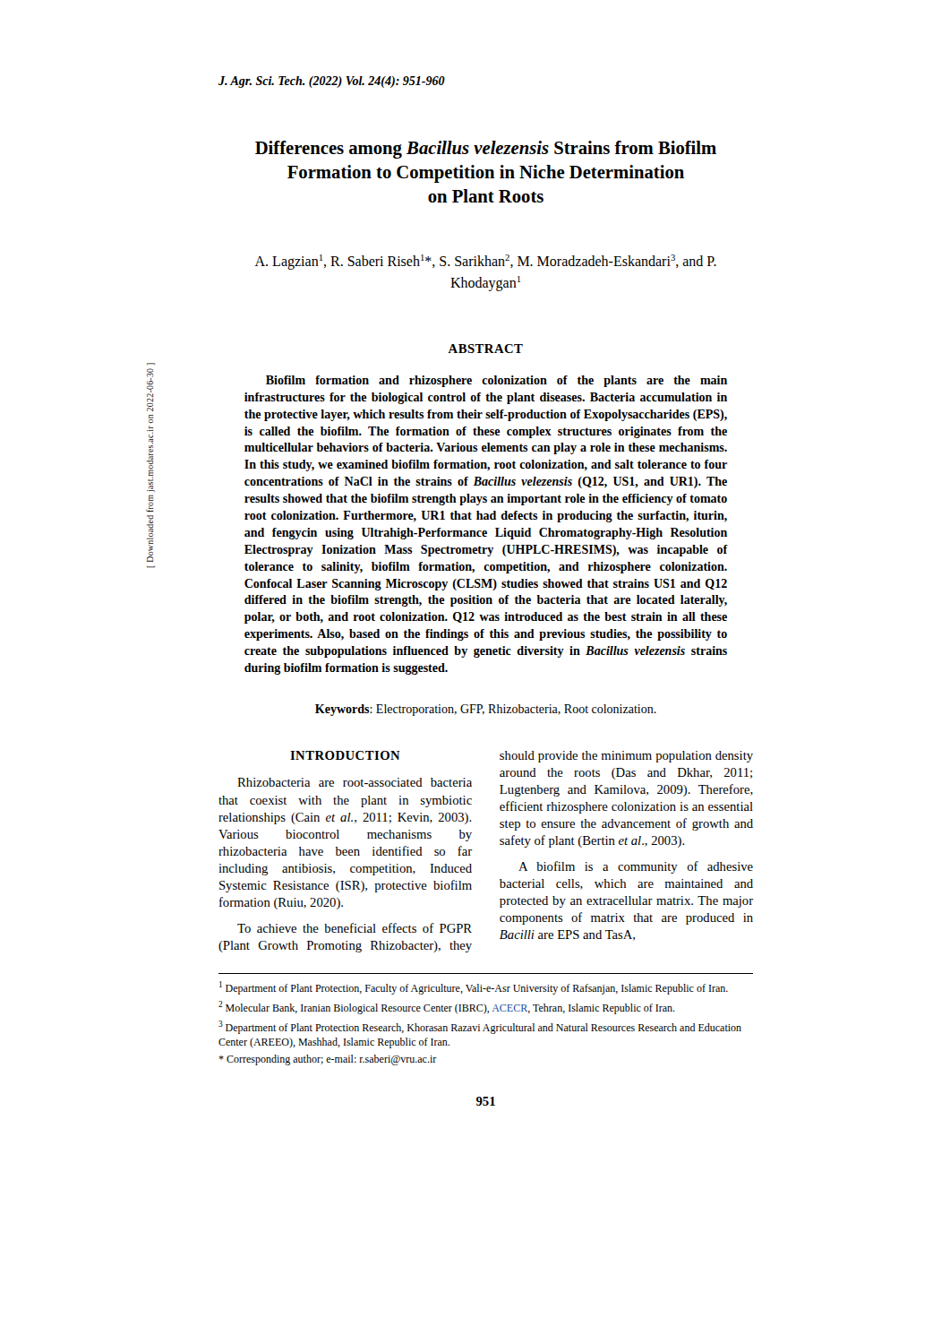[ Downloaded from jast.modares.ac.ir on 2022-06-30 ]
J. Agr. Sci. Tech. (2022) Vol. 24(4): 951-960
Differences among Bacillus velezensis Strains from Biofilm
Formation to Competition in Niche Determination
on Plant Roots
A. Lagzian1, R. Saberi Riseh1*, S. Sarikhan2, M. Moradzadeh-Eskandari3, and P.
Khodaygan1
ABSTRACT
Biofilm formation and rhizosphere colonization of the plants are the main infrastructures for the biological control of the plant diseases. Bacteria accumulation in the protective layer, which results from their self-production of Exopolysaccharides (EPS), is called the biofilm. The formation of these complex structures originates from the multicellular behaviors of bacteria. Various elements can play a role in these mechanisms. In this study, we examined biofilm formation, root colonization, and salt tolerance to four concentrations of NaCl in the strains of Bacillus velezensis (Q12, US1, and UR1). The results showed that the biofilm strength plays an important role in the efficiency of tomato root colonization. Furthermore, UR1 that had defects in producing the surfactin, iturin, and fengycin using Ultrahigh-Performance Liquid Chromatography-High Resolution Electrospray Ionization Mass Spectrometry (UHPLC-HRESIMS), was incapable of tolerance to salinity, biofilm formation, competition, and rhizosphere colonization. Confocal Laser Scanning Microscopy (CLSM) studies showed that strains US1 and Q12 differed in the biofilm strength, the position of the bacteria that are located laterally, polar, or both, and root colonization. Q12 was introduced as the best strain in all these experiments. Also, based on the findings of this and previous studies, the possibility to create the subpopulations influenced by genetic diversity in Bacillus velezensis strains during biofilm formation is suggested.
Keywords: Electroporation, GFP, Rhizobacteria, Root colonization.
INTRODUCTION
Rhizobacteria are root-associated bacteria that coexist with the plant in symbiotic relationships (Cain et al., 2011; Kevin, 2003). Various biocontrol mechanisms by rhizobacteria have been identified so far including antibiosis, competition, Induced Systemic Resistance (ISR), protective biofilm formation (Ruiu, 2020).
To achieve the beneficial effects of PGPR (Plant Growth Promoting Rhizobacter), they should provide the minimum population density around the roots (Das and Dkhar, 2011; Lugtenberg and Kamilova, 2009). Therefore, efficient rhizosphere colonization is an essential step to ensure the advancement of growth and safety of plant (Bertin et al., 2003).
A biofilm is a community of adhesive bacterial cells, which are maintained and protected by an extracellular matrix. The major components of matrix that are produced in Bacilli are EPS and TasA,
1 Department of Plant Protection, Faculty of Agriculture, Vali-e-Asr University of Rafsanjan, Islamic Republic of Iran.
2 Molecular Bank, Iranian Biological Resource Center (IBRC), ACECR, Tehran, Islamic Republic of Iran.
3 Department of Plant Protection Research, Khorasan Razavi Agricultural and Natural Resources Research and Education Center (AREEO), Mashhad, Islamic Republic of Iran.
* Corresponding author; e-mail: r.saberi@vru.ac.ir
951